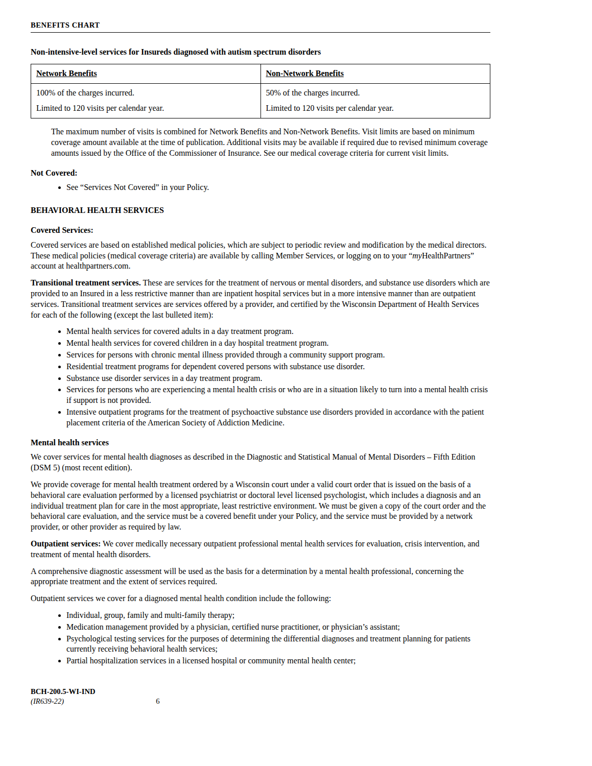BENEFITS CHART
Non-intensive-level services for Insureds diagnosed with autism spectrum disorders
| Network Benefits | Non-Network Benefits |
| --- | --- |
| 100% of the charges incurred. Limited to 120 visits per calendar year. | 50% of the charges incurred. Limited to 120 visits per calendar year. |
The maximum number of visits is combined for Network Benefits and Non-Network Benefits. Visit limits are based on minimum coverage amount available at the time of publication. Additional visits may be available if required due to revised minimum coverage amounts issued by the Office of the Commissioner of Insurance. See our medical coverage criteria for current visit limits.
Not Covered:
See “Services Not Covered” in your Policy.
BEHAVIORAL HEALTH SERVICES
Covered Services:
Covered services are based on established medical policies, which are subject to periodic review and modification by the medical directors. These medical policies (medical coverage criteria) are available by calling Member Services, or logging on to your “my HealthPartners” account at healthpartners.com.
Transitional treatment services. These are services for the treatment of nervous or mental disorders, and substance use disorders which are provided to an Insured in a less restrictive manner than are inpatient hospital services but in a more intensive manner than are outpatient services. Transitional treatment services are services offered by a provider, and certified by the Wisconsin Department of Health Services for each of the following (except the last bulleted item):
Mental health services for covered adults in a day treatment program.
Mental health services for covered children in a day hospital treatment program.
Services for persons with chronic mental illness provided through a community support program.
Residential treatment programs for dependent covered persons with substance use disorder.
Substance use disorder services in a day treatment program.
Services for persons who are experiencing a mental health crisis or who are in a situation likely to turn into a mental health crisis if support is not provided.
Intensive outpatient programs for the treatment of psychoactive substance use disorders provided in accordance with the patient placement criteria of the American Society of Addiction Medicine.
Mental health services
We cover services for mental health diagnoses as described in the Diagnostic and Statistical Manual of Mental Disorders – Fifth Edition (DSM 5) (most recent edition).
We provide coverage for mental health treatment ordered by a Wisconsin court under a valid court order that is issued on the basis of a behavioral care evaluation performed by a licensed psychiatrist or doctoral level licensed psychologist, which includes a diagnosis and an individual treatment plan for care in the most appropriate, least restrictive environment. We must be given a copy of the court order and the behavioral care evaluation, and the service must be a covered benefit under your Policy, and the service must be provided by a network provider, or other provider as required by law.
Outpatient services: We cover medically necessary outpatient professional mental health services for evaluation, crisis intervention, and treatment of mental health disorders.
A comprehensive diagnostic assessment will be used as the basis for a determination by a mental health professional, concerning the appropriate treatment and the extent of services required.
Outpatient services we cover for a diagnosed mental health condition include the following:
Individual, group, family and multi-family therapy;
Medication management provided by a physician, certified nurse practitioner, or physician’s assistant;
Psychological testing services for the purposes of determining the differential diagnoses and treatment planning for patients currently receiving behavioral health services;
Partial hospitalization services in a licensed hospital or community mental health center;
BCH-200.5-WI-IND
(IR639-22) 6